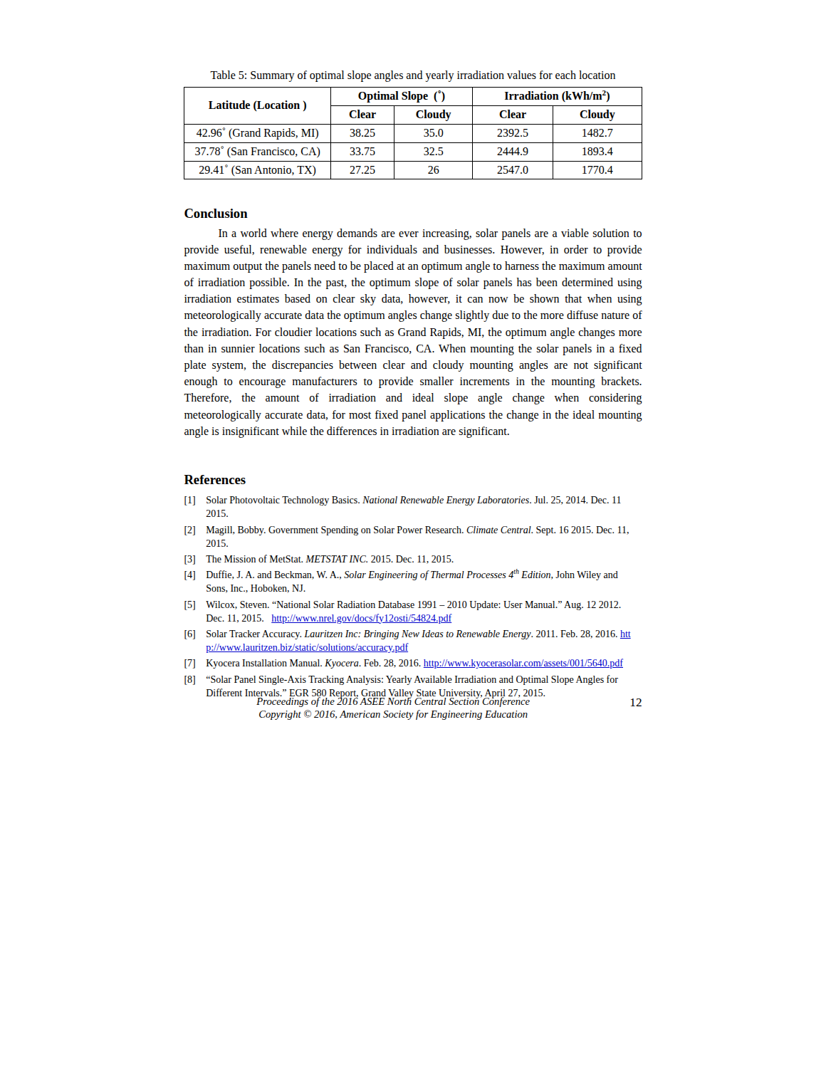Table 5: Summary of optimal slope angles and yearly irradiation values for each location
| Latitude (Location ) | Optimal Slope (˚) | Irradiation (kWh/m 2 ) |
| --- | --- | --- |
| Clear | Cloudy | Clear | Cloudy |
| 42.96˚ (Grand Rapids, MI) | 38.25 | 35.0 | 2392.5 | 1482.7 |
| 37.78˚ (San Francisco, CA) | 33.75 | 32.5 | 2444.9 | 1893.4 |
| 29.41˚ (San Antonio, TX) | 27.25 | 26 | 2547.0 | 1770.4 |
Conclusion
In a world where energy demands are ever increasing, solar panels are a viable solution to provide useful, renewable energy for individuals and businesses. However, in order to provide maximum output the panels need to be placed at an optimum angle to harness the maximum amount of irradiation possible. In the past, the optimum slope of solar panels has been determined using irradiation estimates based on clear sky data, however, it can now be shown that when using meteorologically accurate data the optimum angles change slightly due to the more diffuse nature of the irradiation. For cloudier locations such as Grand Rapids, MI, the optimum angle changes more than in sunnier locations such as San Francisco, CA. When mounting the solar panels in a fixed plate system, the discrepancies between clear and cloudy mounting angles are not significant enough to encourage manufacturers to provide smaller increments in the mounting brackets. Therefore, the amount of irradiation and ideal slope angle change when considering meteorologically accurate data, for most fixed panel applications the change in the ideal mounting angle is insignificant while the differences in irradiation are significant.
References
Solar Photovoltaic Technology Basics. National Renewable Energy Laboratories. Jul. 25, 2014. Dec. 11 2015.
Magill, Bobby. Government Spending on Solar Power Research. Climate Central. Sept. 16 2015. Dec. 11, 2015.
The Mission of MetStat. METSTAT INC. 2015. Dec. 11, 2015.
Duffie, J. A. and Beckman, W. A., Solar Engineering of Thermal Processes 4th Edition, John Wiley and Sons, Inc., Hoboken, NJ.
Wilcox, Steven. “National Solar Radiation Database 1991 – 2010 Update: User Manual.” Aug. 12 2012. Dec. 11, 2015. http://www.nrel.gov/docs/fy12osti/54824.pdf
Solar Tracker Accuracy. Lauritzen Inc: Bringing New Ideas to Renewable Energy. 2011. Feb. 28, 2016. http://www.lauritzen.biz/static/solutions/accuracy.pdf
Kyocera Installation Manual. Kyocera. Feb. 28, 2016. http://www.kyocerasolar.com/assets/001/5640.pdf
“Solar Panel Single-Axis Tracking Analysis: Yearly Available Irradiation and Optimal Slope Angles for Different Intervals.” EGR 580 Report, Grand Valley State University, April 27, 2015.
Proceedings of the 2016 ASEE North Central Section Conference
Copyright © 2016, American Society for Engineering Education
12